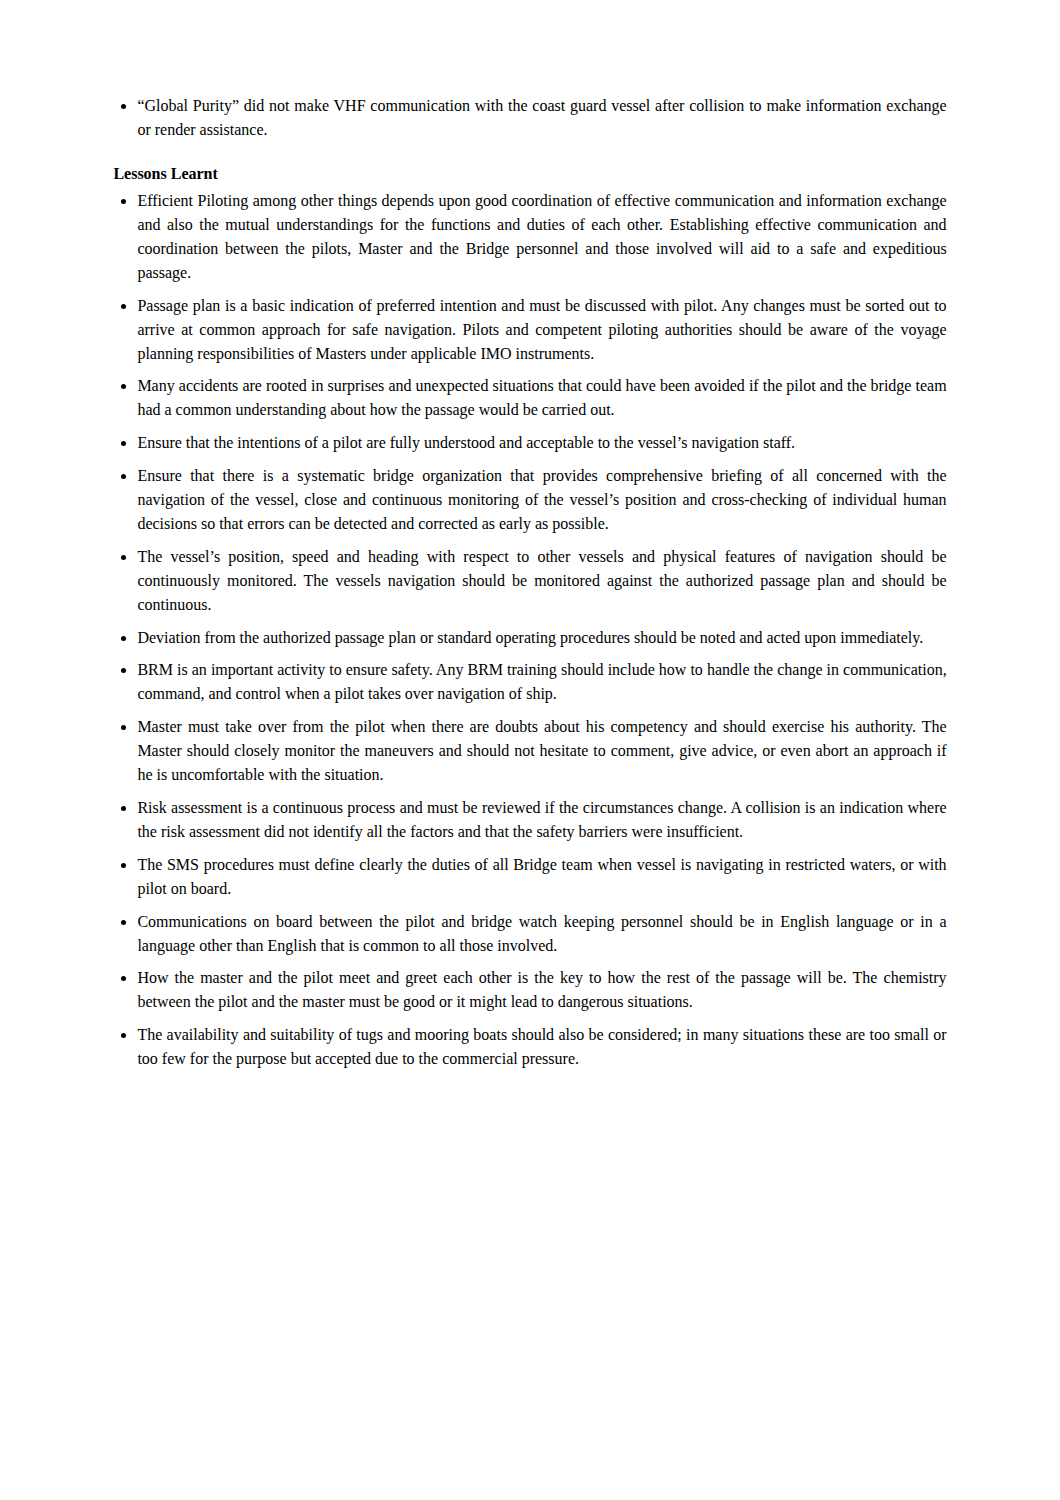“Global Purity” did not make VHF communication with the coast guard vessel after collision to make information exchange or render assistance.
Lessons Learnt
Efficient Piloting among other things depends upon good coordination of effective communication and information exchange and also the mutual understandings for the functions and duties of each other. Establishing effective communication and coordination between the pilots, Master and the Bridge personnel and those involved will aid to a safe and expeditious passage.
Passage plan is a basic indication of preferred intention and must be discussed with pilot. Any changes must be sorted out to arrive at common approach for safe navigation. Pilots and competent piloting authorities should be aware of the voyage planning responsibilities of Masters under applicable IMO instruments.
Many accidents are rooted in surprises and unexpected situations that could have been avoided if the pilot and the bridge team had a common understanding about how the passage would be carried out.
Ensure that the intentions of a pilot are fully understood and acceptable to the vessel’s navigation staff.
Ensure that there is a systematic bridge organization that provides comprehensive briefing of all concerned with the navigation of the vessel, close and continuous monitoring of the vessel’s position and cross-checking of individual human decisions so that errors can be detected and corrected as early as possible.
The vessel’s position, speed and heading with respect to other vessels and physical features of navigation should be continuously monitored. The vessels navigation should be monitored against the authorized passage plan and should be continuous.
Deviation from the authorized passage plan or standard operating procedures should be noted and acted upon immediately.
BRM is an important activity to ensure safety. Any BRM training should include how to handle the change in communication, command, and control when a pilot takes over navigation of ship.
Master must take over from the pilot when there are doubts about his competency and should exercise his authority. The Master should closely monitor the maneuvers and should not hesitate to comment, give advice, or even abort an approach if he is uncomfortable with the situation.
Risk assessment is a continuous process and must be reviewed if the circumstances change. A collision is an indication where the risk assessment did not identify all the factors and that the safety barriers were insufficient.
The SMS procedures must define clearly the duties of all Bridge team when vessel is navigating in restricted waters, or with pilot on board.
Communications on board between the pilot and bridge watch keeping personnel should be in English language or in a language other than English that is common to all those involved.
How the master and the pilot meet and greet each other is the key to how the rest of the passage will be. The chemistry between the pilot and the master must be good or it might lead to dangerous situations.
The availability and suitability of tugs and mooring boats should also be considered; in many situations these are too small or too few for the purpose but accepted due to the commercial pressure.